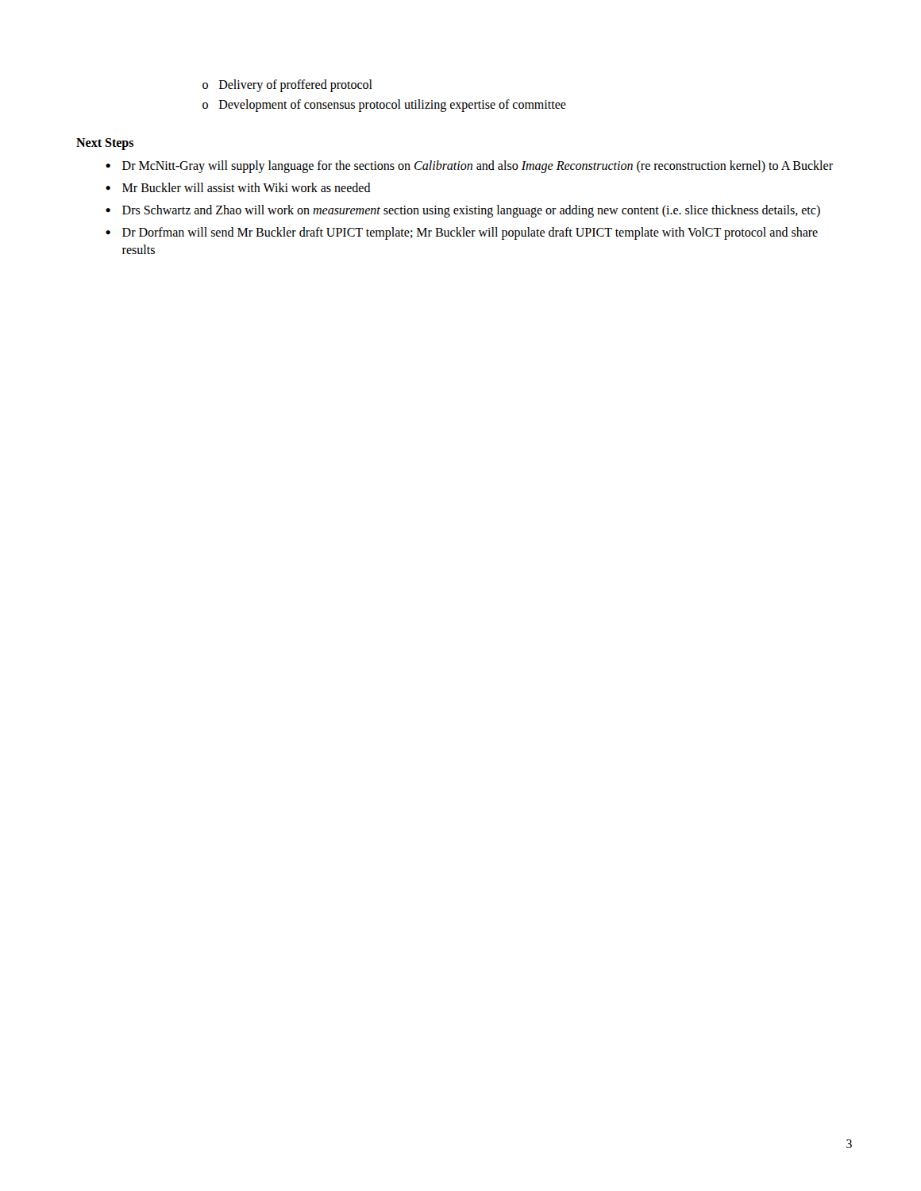Delivery of proffered protocol
Development of consensus protocol utilizing expertise of committee
Next Steps
Dr McNitt-Gray will supply language for the sections on Calibration and also Image Reconstruction (re reconstruction kernel) to A Buckler
Mr Buckler will assist with Wiki work as needed
Drs Schwartz and Zhao will work on measurement section using existing language or adding new content (i.e. slice thickness details, etc)
Dr Dorfman will send Mr Buckler draft UPICT template; Mr Buckler will populate draft UPICT template with VolCT protocol and share results
3